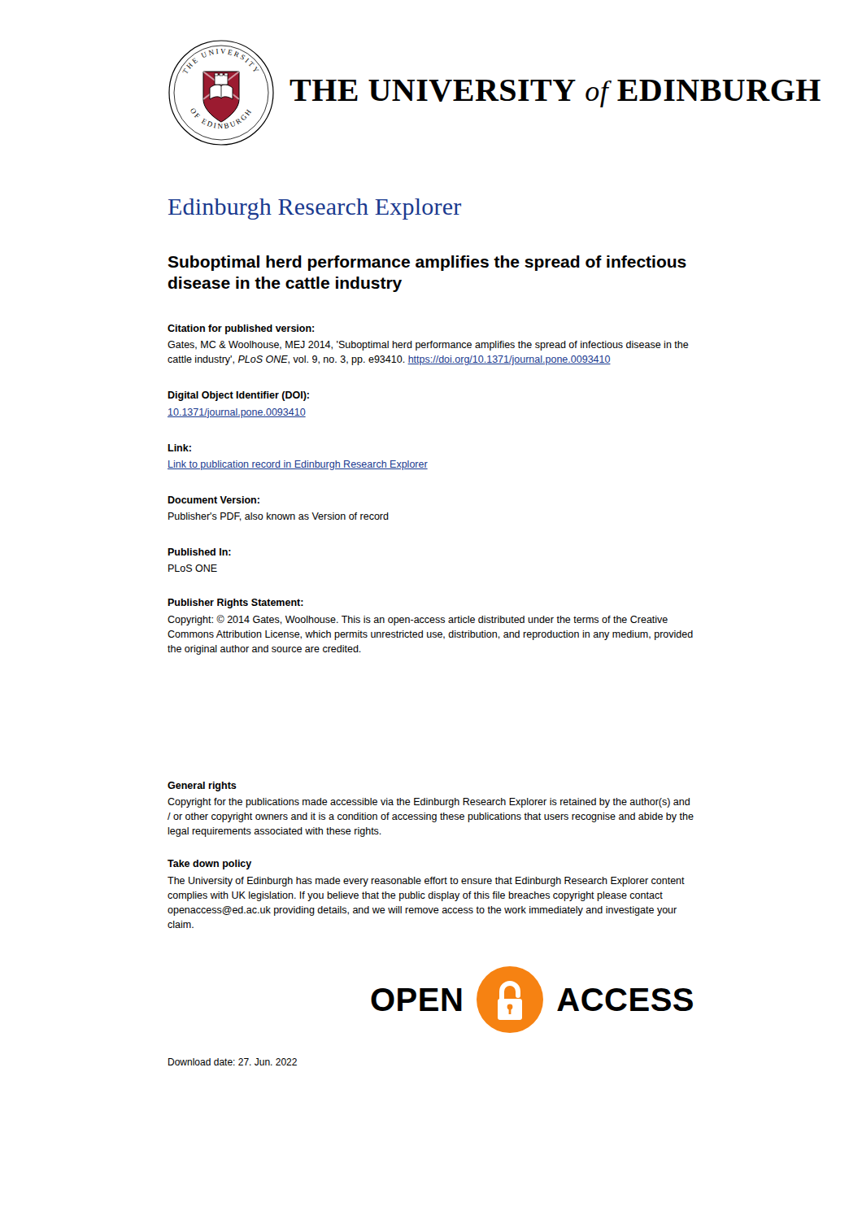THE UNIVERSITY OF EDINBURGH
THE UNIVERSITY of EDINBURGH
Edinburgh Research Explorer
Suboptimal herd performance amplifies the spread of infectious disease in the cattle industry
Citation for published version:
Gates, MC & Woolhouse, MEJ 2014, 'Suboptimal herd performance amplifies the spread of infectious disease in the cattle industry', PLoS ONE, vol. 9, no. 3, pp. e93410. https://doi.org/10.1371/journal.pone.0093410
Digital Object Identifier (DOI):
10.1371/journal.pone.0093410
Link:
Link to publication record in Edinburgh Research Explorer
Document Version:
Publisher's PDF, also known as Version of record
Published In:
PLoS ONE
Publisher Rights Statement:
Copyright: © 2014 Gates, Woolhouse. This is an open-access article distributed under the terms of the Creative Commons Attribution License, which permits unrestricted use, distribution, and reproduction in any medium, provided the original author and source are credited.
General rights
Copyright for the publications made accessible via the Edinburgh Research Explorer is retained by the author(s) and / or other copyright owners and it is a condition of accessing these publications that users recognise and abide by the legal requirements associated with these rights.
Take down policy
The University of Edinburgh has made every reasonable effort to ensure that Edinburgh Research Explorer content complies with UK legislation. If you believe that the public display of this file breaches copyright please contact openaccess@ed.ac.uk providing details, and we will remove access to the work immediately and investigate your claim.
OPEN ACCESS
Download date: 27. Jun. 2022